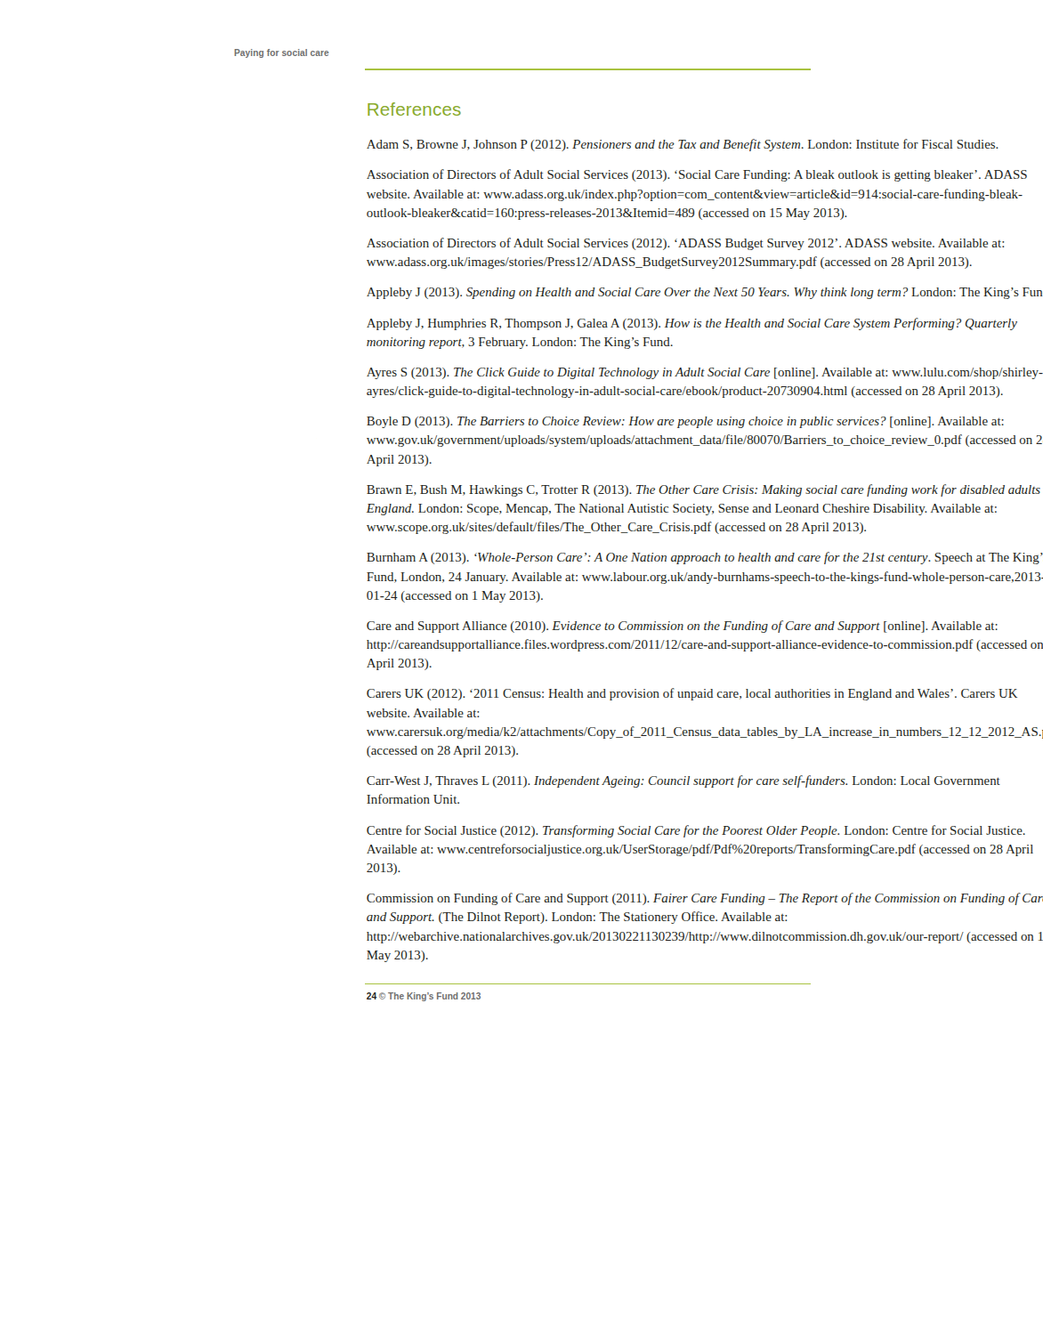Paying for social care
References
Adam S, Browne J, Johnson P (2012). Pensioners and the Tax and Benefit System. London: Institute for Fiscal Studies.
Association of Directors of Adult Social Services (2013). ‘Social Care Funding: A bleak outlook is getting bleaker’. ADASS website. Available at: www.adass.org.uk/index.php?option=com_content&view=article&id=914:social-care-funding-bleak-outlook-bleaker&catid=160:press-releases-2013&Itemid=489 (accessed on 15 May 2013).
Association of Directors of Adult Social Services (2012). ‘ADASS Budget Survey 2012’. ADASS website. Available at: www.adass.org.uk/images/stories/Press12/ADASS_BudgetSurvey2012Summary.pdf (accessed on 28 April 2013).
Appleby J (2013). Spending on Health and Social Care Over the Next 50 Years. Why think long term? London: The King’s Fund.
Appleby J, Humphries R, Thompson J, Galea A (2013). How is the Health and Social Care System Performing? Quarterly monitoring report, 3 February. London: The King’s Fund.
Ayres S (2013). The Click Guide to Digital Technology in Adult Social Care [online]. Available at: www.lulu.com/shop/shirley-ayres/click-guide-to-digital-technology-in-adult-social-care/ebook/product-20730904.html (accessed on 28 April 2013).
Boyle D (2013). The Barriers to Choice Review: How are people using choice in public services? [online]. Available at: www.gov.uk/government/uploads/system/uploads/attachment_data/file/80070/Barriers_to_choice_review_0.pdf (accessed on 28 April 2013).
Brawn E, Bush M, Hawkings C, Trotter R (2013). The Other Care Crisis: Making social care funding work for disabled adults in England. London: Scope, Mencap, The National Autistic Society, Sense and Leonard Cheshire Disability. Available at: www.scope.org.uk/sites/default/files/The_Other_Care_Crisis.pdf (accessed on 28 April 2013).
Burnham A (2013). ‘Whole-Person Care’: A One Nation approach to health and care for the 21st century. Speech at The King’s Fund, London, 24 January. Available at: www.labour.org.uk/andy-burnhams-speech-to-the-kings-fund-whole-person-care,2013-01-24 (accessed on 1 May 2013).
Care and Support Alliance (2010). Evidence to Commission on the Funding of Care and Support [online]. Available at: http://careandsupportalliance.files.wordpress.com/2011/12/care-and-support-alliance-evidence-to-commission.pdf (accessed on 8 April 2013).
Carers UK (2012). ‘2011 Census: Health and provision of unpaid care, local authorities in England and Wales’. Carers UK website. Available at: www.carersuk.org/media/k2/attachments/Copy_of_2011_Census_data_tables_by_LA_increase_in_numbers_12_12_2012_AS.pdf (accessed on 28 April 2013).
Carr-West J, Thraves L (2011). Independent Ageing: Council support for care self-funders. London: Local Government Information Unit.
Centre for Social Justice (2012). Transforming Social Care for the Poorest Older People. London: Centre for Social Justice. Available at: www.centreforsocialjustice.org.uk/UserStorage/pdf/Pdf%20reports/TransformingCare.pdf (accessed on 28 April 2013).
Commission on Funding of Care and Support (2011). Fairer Care Funding – The Report of the Commission on Funding of Care and Support. (The Dilnot Report). London: The Stationery Office. Available at: http://webarchive.nationalarchives.gov.uk/20130221130239/http://www.dilnotcommission.dh.gov.uk/our-report/ (accessed on 15 May 2013).
24 © The King’s Fund 2013